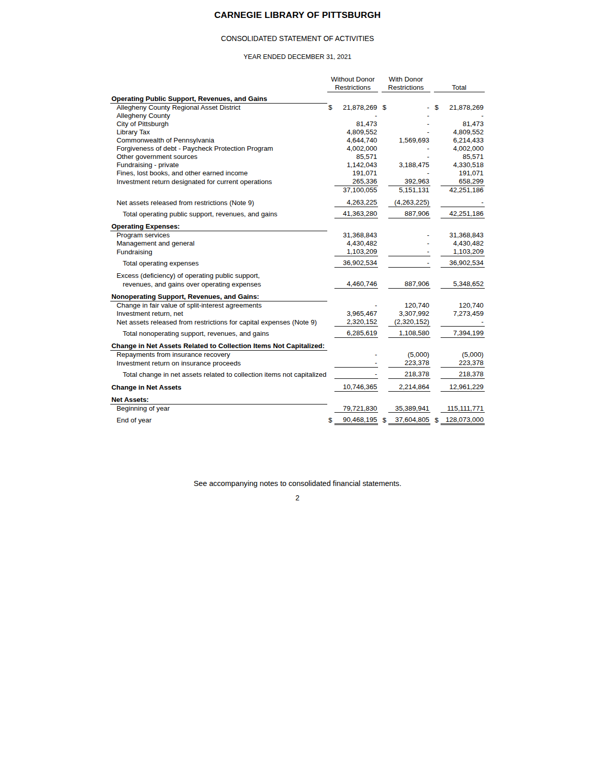CARNEGIE LIBRARY OF PITTSBURGH
CONSOLIDATED STATEMENT OF ACTIVITIES
YEAR ENDED DECEMBER 31, 2021
| | Without Donor | | With Donor | | |
| | Restrictions | | Restrictions | | Total |
| Operating Public Support, Revenues, and Gains | |
| Allegheny County Regional Asset District | $ | 21,878,269 | | $ | - | | $ | 21,878,269 |
| Allegheny County | | - | | | - | | | - |
| City of Pittsburgh | | 81,473 | | | - | | | 81,473 |
| Library Tax | | 4,809,552 | | | - | | | 4,809,552 |
| Commonwealth of Pennsylvania | | 4,644,740 | | | 1,569,693 | | | 6,214,433 |
| Forgiveness of debt - Paycheck Protection Program | | 4,002,000 | | | - | | | 4,002,000 |
| Other government sources | | 85,571 | | | - | | | 85,571 |
| Fundraising - private | | 1,142,043 | | | 3,188,475 | | | 4,330,518 |
| Fines, lost books, and other earned income | | 191,071 | | | - | | | 191,071 |
| Investment return designated for current operations | | 265,336 | | | 392,963 | | | 658,299 |
| | | 37,100,055 | | | 5,151,131 | | | 42,251,186 |
| Net assets released from restrictions (Note 9) | | 4,263,225 | | | (4,263,225) | | | - |
| Total operating public support, revenues, and gains | | 41,363,280 | | | 887,906 | | | 42,251,186 |
| Operating Expenses: | |
| Program services | | 31,368,843 | | | - | | | 31,368,843 |
| Management and general | | 4,430,482 | | | - | | | 4,430,482 |
| Fundraising | | 1,103,209 | | | - | | | 1,103,209 |
| Total operating expenses | | 36,902,534 | | | - | | | 36,902,534 |
| Excess (deficiency) of operating public support, | |
| revenues, and gains over operating expenses | | 4,460,746 | | | 887,906 | | | 5,348,652 |
| Nonoperating Support, Revenues, and Gains: | |
| Change in fair value of split-interest agreements | | - | | | 120,740 | | | 120,740 |
| Investment return, net | | 3,965,467 | | | 3,307,992 | | | 7,273,459 |
| Net assets released from restrictions for capital expenses (Note 9) | | 2,320,152 | | | (2,320,152) | | | - |
| Total nonoperating support, revenues, and gains | | 6,285,619 | | | 1,108,580 | | | 7,394,199 |
| Change in Net Assets Related to Collection Items Not Capitalized: | |
| Repayments from insurance recovery | | - | | | (5,000) | | | (5,000) |
| Investment return on insurance proceeds | | - | | | 223,378 | | | 223,378 |
| Total change in net assets related to collection items not capitalized | | - | | | 218,378 | | | 218,378 |
| Change in Net Assets | | 10,746,365 | | | 2,214,864 | | | 12,961,229 |
| Net Assets: | |
| Beginning of year | | 79,721,830 | | | 35,389,941 | | | 115,111,771 |
| End of year | $ | 90,468,195 | | $ | 37,604,805 | | $ | 128,073,000 |
See accompanying notes to consolidated financial statements.
2